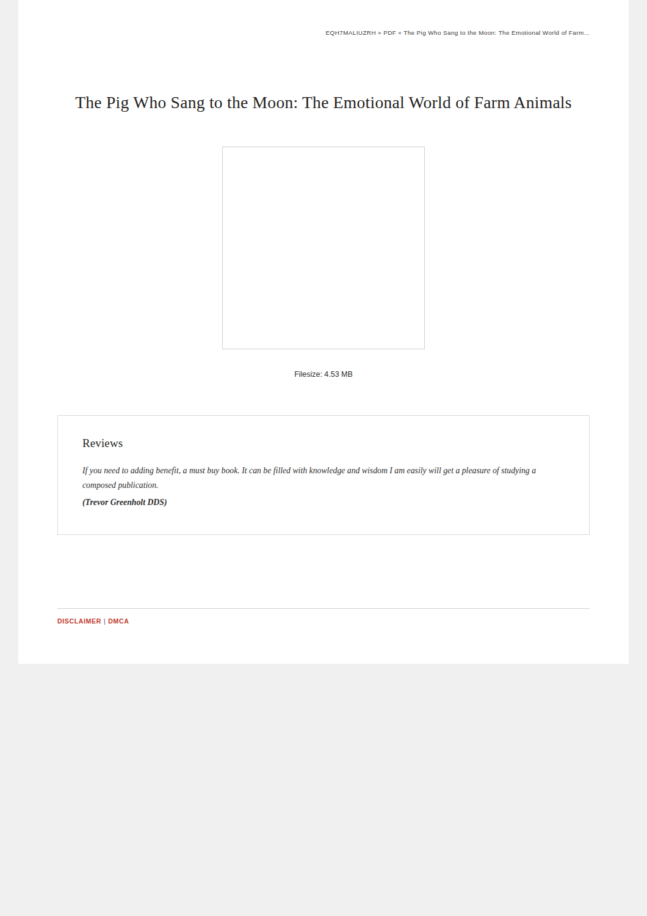EQH7MALIUZRH » PDF « The Pig Who Sang to the Moon: The Emotional World of Farm...
The Pig Who Sang to the Moon: The Emotional World of Farm Animals
Filesize: 4.53 MB
Reviews
If you need to adding benefit, a must buy book. It can be filled with knowledge and wisdom I am easily will get a pleasure of studying a composed publication. (Trevor Greenholt DDS)
DISCLAIMER|DMCA